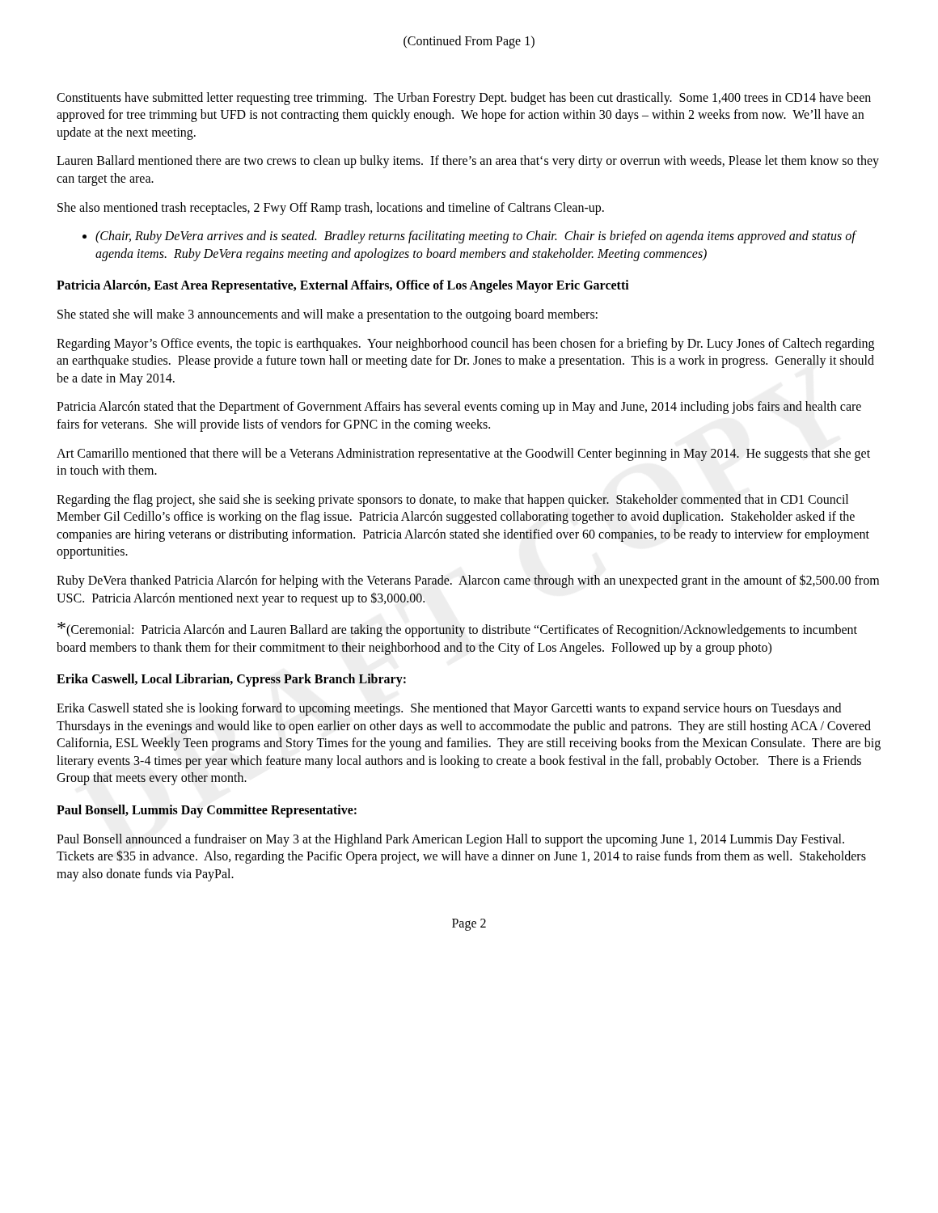DRAFT COPY
(Continued From Page 1)
Constituents have submitted letter requesting tree trimming. The Urban Forestry Dept. budget has been cut drastically. Some 1,400 trees in CD14 have been approved for tree trimming but UFD is not contracting them quickly enough. We hope for action within 30 days – within 2 weeks from now. We’ll have an update at the next meeting.
Lauren Ballard mentioned there are two crews to clean up bulky items. If there’s an area that‘s very dirty or overrun with weeds, Please let them know so they can target the area.
She also mentioned trash receptacles, 2 Fwy Off Ramp trash, locations and timeline of Caltrans Clean-up.
(Chair, Ruby DeVera arrives and is seated. Bradley returns facilitating meeting to Chair. Chair is briefed on agenda items approved and status of agenda items. Ruby DeVera regains meeting and apologizes to board members and stakeholder. Meeting commences)
Patricia Alarcón, East Area Representative, External Affairs, Office of Los Angeles Mayor Eric Garcetti
She stated she will make 3 announcements and will make a presentation to the outgoing board members:
Regarding Mayor’s Office events, the topic is earthquakes. Your neighborhood council has been chosen for a briefing by Dr. Lucy Jones of Caltech regarding an earthquake studies. Please provide a future town hall or meeting date for Dr. Jones to make a presentation. This is a work in progress. Generally it should be a date in May 2014.
Patricia Alarcón stated that the Department of Government Affairs has several events coming up in May and June, 2014 including jobs fairs and health care fairs for veterans. She will provide lists of vendors for GPNC in the coming weeks.
Art Camarillo mentioned that there will be a Veterans Administration representative at the Goodwill Center beginning in May 2014. He suggests that she get in touch with them.
Regarding the flag project, she said she is seeking private sponsors to donate, to make that happen quicker. Stakeholder commented that in CD1 Council Member Gil Cedillo’s office is working on the flag issue. Patricia Alarcón suggested collaborating together to avoid duplication. Stakeholder asked if the companies are hiring veterans or distributing information. Patricia Alarcón stated she identified over 60 companies, to be ready to interview for employment opportunities.
Ruby DeVera thanked Patricia Alarcón for helping with the Veterans Parade. Alarcon came through with an unexpected grant in the amount of $2,500.00 from USC. Patricia Alarcón mentioned next year to request up to $3,000.00.
*(Ceremonial: Patricia Alarcón and Lauren Ballard are taking the opportunity to distribute “Certificates of Recognition/Acknowledgements to incumbent board members to thank them for their commitment to their neighborhood and to the City of Los Angeles. Followed up by a group photo)
Erika Caswell, Local Librarian, Cypress Park Branch Library:
Erika Caswell stated she is looking forward to upcoming meetings. She mentioned that Mayor Garcetti wants to expand service hours on Tuesdays and Thursdays in the evenings and would like to open earlier on other days as well to accommodate the public and patrons. They are still hosting ACA / Covered California, ESL Weekly Teen programs and Story Times for the young and families. They are still receiving books from the Mexican Consulate. There are big literary events 3-4 times per year which feature many local authors and is looking to create a book festival in the fall, probably October. There is a Friends Group that meets every other month.
Paul Bonsell, Lummis Day Committee Representative:
Paul Bonsell announced a fundraiser on May 3 at the Highland Park American Legion Hall to support the upcoming June 1, 2014 Lummis Day Festival. Tickets are $35 in advance. Also, regarding the Pacific Opera project, we will have a dinner on June 1, 2014 to raise funds from them as well. Stakeholders may also donate funds via PayPal.
Page 2